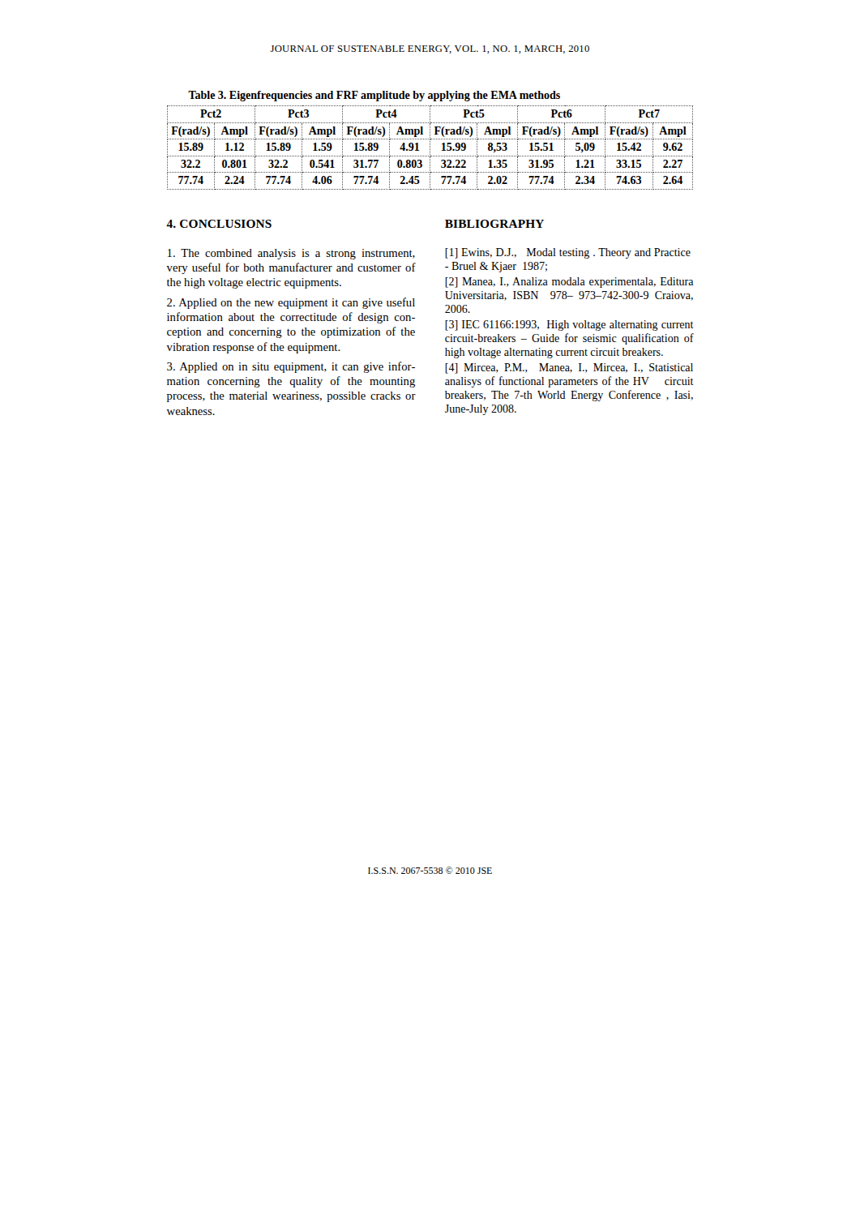JOURNAL OF SUSTENABLE ENERGY, VOL. 1, NO. 1, MARCH, 2010
Table 3. Eigenfrequencies and FRF amplitude by applying the EMA methods
| Pct2 | Pct3 | Pct4 | Pct5 | Pct6 | Pct7 |
| --- | --- | --- | --- | --- | --- |
| F(rad/s) | Ampl | F(rad/s) | Ampl | F(rad/s) | Ampl | F(rad/s) | Ampl | F(rad/s) | Ampl | F(rad/s) | Ampl |
| 15.89 | 1.12 | 15.89 | 1.59 | 15.89 | 4.91 | 15.99 | 8,53 | 15.51 | 5,09 | 15.42 | 9.62 |
| 32.2 | 0.801 | 32.2 | 0.541 | 31.77 | 0.803 | 32.22 | 1.35 | 31.95 | 1.21 | 33.15 | 2.27 |
| 77.74 | 2.24 | 77.74 | 4.06 | 77.74 | 2.45 | 77.74 | 2.02 | 77.74 | 2.34 | 74.63 | 2.64 |
4. CONCLUSIONS
1. The combined analysis is a strong instrument, very useful for both manufacturer and customer of the high voltage electric equipments.
2. Applied on the new equipment it can give useful information about the correctitude of design conception and concerning to the optimization of the vibration response of the equipment.
3. Applied on in situ equipment, it can give information concerning the quality of the mounting process, the material weariness, possible cracks or weakness.
BIBLIOGRAPHY
[1] Ewins, D.J., Modal testing . Theory and Practice - Bruel & Kjaer 1987;
[2] Manea, I., Analiza modala experimentala, Editura Universitaria, ISBN 978– 973–742-300-9 Craiova, 2006.
[3] IEC 61166:1993, High voltage alternating current circuit-breakers – Guide for seismic qualification of high voltage alternating current circuit breakers.
[4] Mircea, P.M., Manea, I., Mircea, I., Statistical analisys of functional parameters of the HV circuit breakers, The 7-th World Energy Conference , Iasi, June-July 2008.
I.S.S.N. 2067-5538 © 2010 JSE